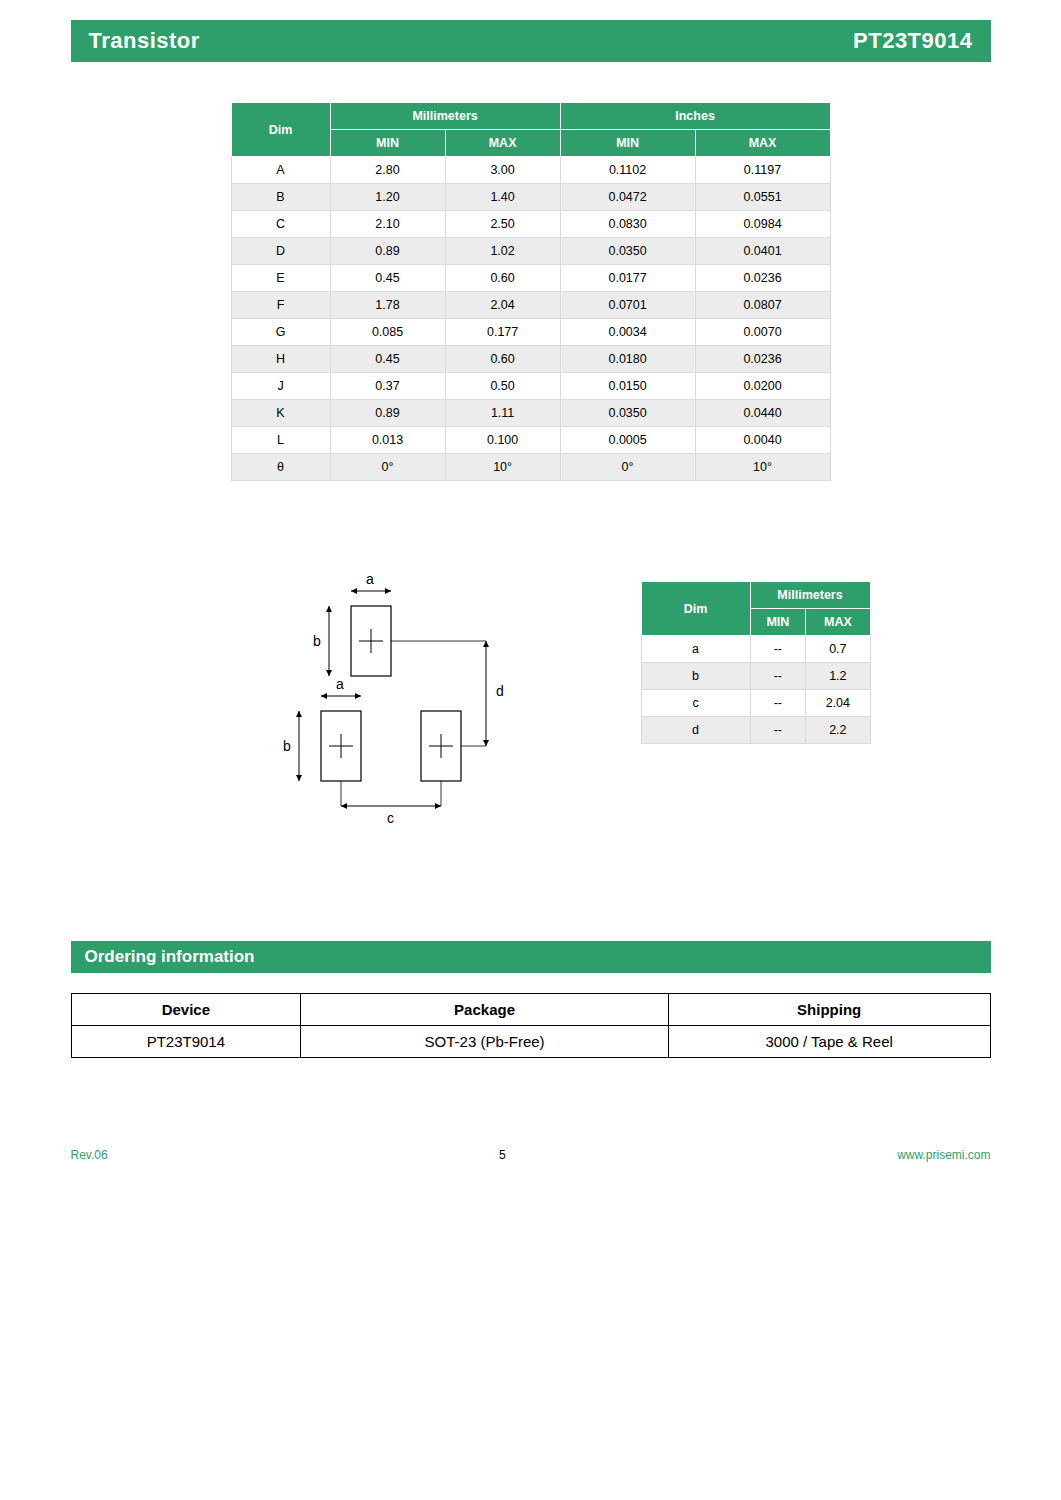Transistor
PT23T9014
| Dim | Millimeters | Inches |
| --- | --- | --- |
| MIN | MAX | MIN | MAX |
| A | 2.80 | 3.00 | 0.1102 | 0.1197 |
| B | 1.20 | 1.40 | 0.0472 | 0.0551 |
| C | 2.10 | 2.50 | 0.0830 | 0.0984 |
| D | 0.89 | 1.02 | 0.0350 | 0.0401 |
| E | 0.45 | 0.60 | 0.0177 | 0.0236 |
| F | 1.78 | 2.04 | 0.0701 | 0.0807 |
| G | 0.085 | 0.177 | 0.0034 | 0.0070 |
| H | 0.45 | 0.60 | 0.0180 | 0.0236 |
| J | 0.37 | 0.50 | 0.0150 | 0.0200 |
| K | 0.89 | 1.11 | 0.0350 | 0.0440 |
| L | 0.013 | 0.100 | 0.0005 | 0.0040 |
| θ | 0° | 10° | 0° | 10° |
a b a b c d
| Dim | Millimeters |
| --- | --- |
| MIN | MAX |
| a | -- | 0.7 |
| b | -- | 1.2 |
| c | -- | 2.04 |
| d | -- | 2.2 |
Ordering information
| Device | Package | Shipping |
| --- | --- | --- |
| PT23T9014 | SOT-23 (Pb-Free) | 3000 / Tape & Reel |
Rev.06
5
www.prisemi.com